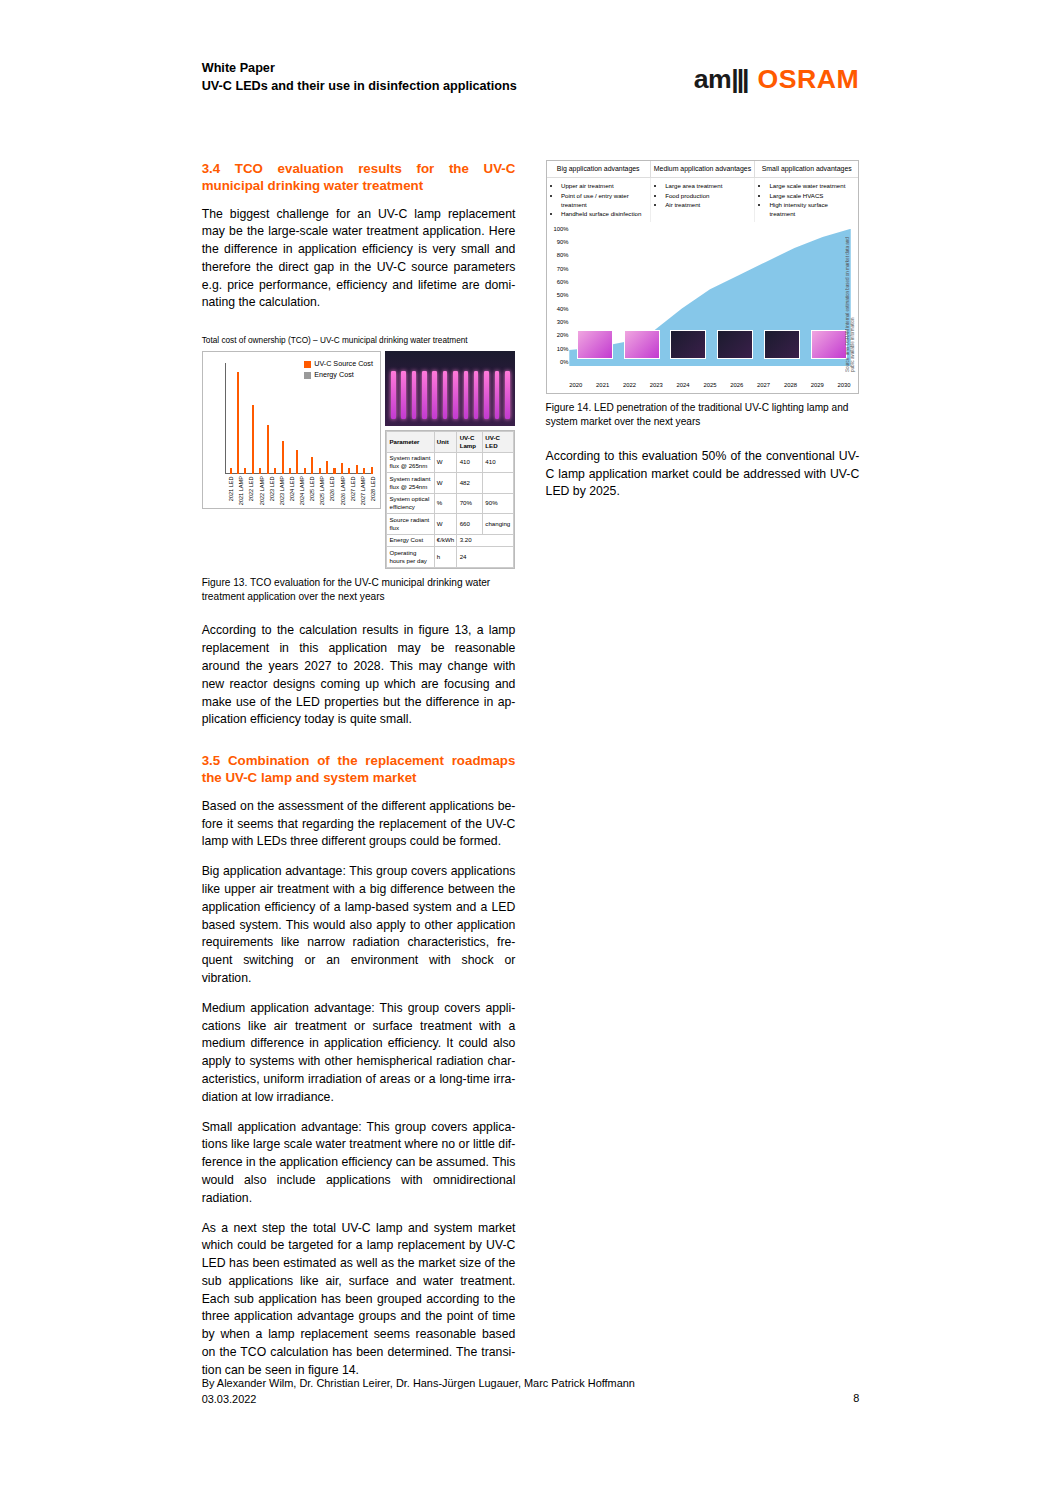White Paper
UV-C LEDs and their use in disinfection applications
am||| OSRAM
3.4 TCO evaluation results for the UV-C municipal drinking water treatment
The biggest challenge for an UV-C lamp replacement may be the large-scale water treatment application. Here the difference in application efficiency is very small and therefore the direct gap in the UV-C source parameters e.g. price performance, efficiency and lifetime are dominating the calculation.
Total cost of ownership (TCO) – UV-C municipal drinking water treatment
UV-C Source Cost
Energy Cost
2021 LED 2021 LAMP 2022 LED 2022 LAMP 2023 LED 2023 LAMP 2024 LED 2024 LAMP 2025 LED 2025 LAMP 2026 LED 2026 LAMP 2027 LED 2027 LAMP 2028 LED 2028 LAMP 2029 LED 2029 LAMP 2030 LED 2030 LAMP
| Parameter | Unit | UV-C Lamp | UV-C LED |
| --- | --- | --- | --- |
| System radiant flux @ 265nm | W | 410 | 410 |
| System radiant flux @ 254nm | W | 482 | |
| System optical efficiency | % | 70% | 90% |
| Source radiant flux | W | 660 | changing |
| Energy Cost | €/kWh | 3.20 |
| Operating hours per day | h | 24 |
Figure 13. TCO evaluation for the UV-C municipal drinking water treatment application over the next years
According to the calculation results in figure 13, a lamp replacement in this application may be reasonable around the years 2027 to 2028. This may change with new reactor designs coming up which are focusing and make use of the LED properties but the difference in application efficiency today is quite small.
3.5 Combination of the replacement roadmaps the UV-C lamp and system market
Based on the assessment of the different applications before it seems that regarding the replacement of the UV-C lamp with LEDs three different groups could be formed.
Big application advantage: This group covers applications like upper air treatment with a big difference between the application efficiency of a lamp-based system and a LED based system. This would also apply to other application requirements like narrow radiation characteristics, frequent switching or an environment with shock or vibration.
Medium application advantage: This group covers applications like air treatment or surface treatment with a medium difference in application efficiency. It could also apply to systems with other hemispherical radiation characteristics, uniform irradiation of areas or a long-time irradiation at low irradiance.
Small application advantage: This group covers applications like large scale water treatment where no or little difference in the application efficiency can be assumed. This would also include applications with omnidirectional radiation.
As a next step the total UV-C lamp and system market which could be targeted for a lamp replacement by UV-C LED has been estimated as well as the market size of the sub applications like air, surface and water treatment. Each sub application has been grouped according to the three application advantage groups and the point of time by when a lamp replacement seems reasonable based on the TCO calculation has been determined. The transition can be seen in figure 14.
Big application advantages
Medium application advantages
Small application advantages
Upper air treatment
Point of use / entry water treatment
Handheld surface disinfection
Large area treatment
Food production
Air treatment
Large scale water treatment
Large scale HVACS
High intensity surface treatment
100% 90% 80% 70% 60% 50% 40% 30% 20% 10% 0%
20202021202220232024 202520262027202820292030
Source: ams OSRAM internal estimation based on market data and public available information
Figure 14. LED penetration of the traditional UV-C lighting lamp and system market over the next years
According to this evaluation 50% of the conventional UV-C lamp application market could be addressed with UV-C LED by 2025.
By Alexander Wilm, Dr. Christian Leirer, Dr. Hans-Jürgen Lugauer, Marc Patrick Hoffmann
03.03.2022
8